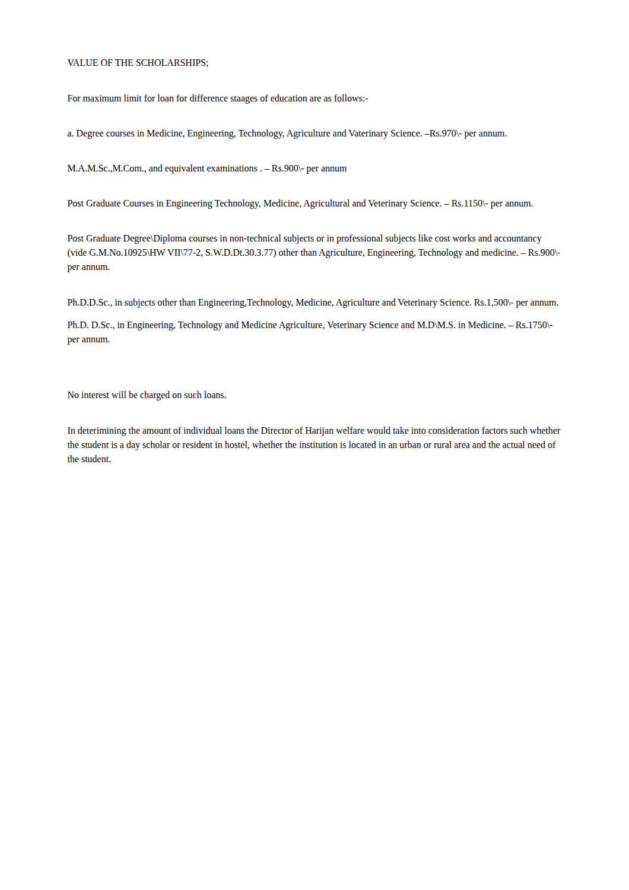VALUE OF THE SCHOLARSHIPS;
For maximum limit for loan for difference staages of education are as follows:-
a. Degree courses in Medicine, Engineering, Technology, Agriculture and Vaterinary Science. –Rs.970\- per annum.
M.A.M.Sc.,M.Com., and equivalent examinations . – Rs.900\- per annum
Post Graduate Courses in Engineering Technology, Medicine, Agricultural and Veterinary Science. – Rs.1150\- per annum.
Post Graduate Degree\Diploma courses in non-technical subjects or in professional subjects like cost works and accountancy (vide G.M.No.10925\HW VII\77-2, S.W.D.Dt.30.3.77) other than Agriculture, Engineering, Technology and medicine. – Rs.900\- per annum.
Ph.D.D.Sc., in subjects other than Engineering,Technology, Medicine, Agriculture and Veterinary Science. Rs.1,500\- per annum.
Ph.D. D.Sc., in Engineering, Technology and Medicine Agriculture, Veterinary Science and M.D\M.S. in Medicine. – Rs.1750\- per annum.
No interest will be charged on such loans.
In deterimining the amount of individual loans the Director of Harijan welfare would take into consideration factors such whether the student is a day scholar or resident in hostel, whether the institution is located in an urban or rural area and the actual need of the student.